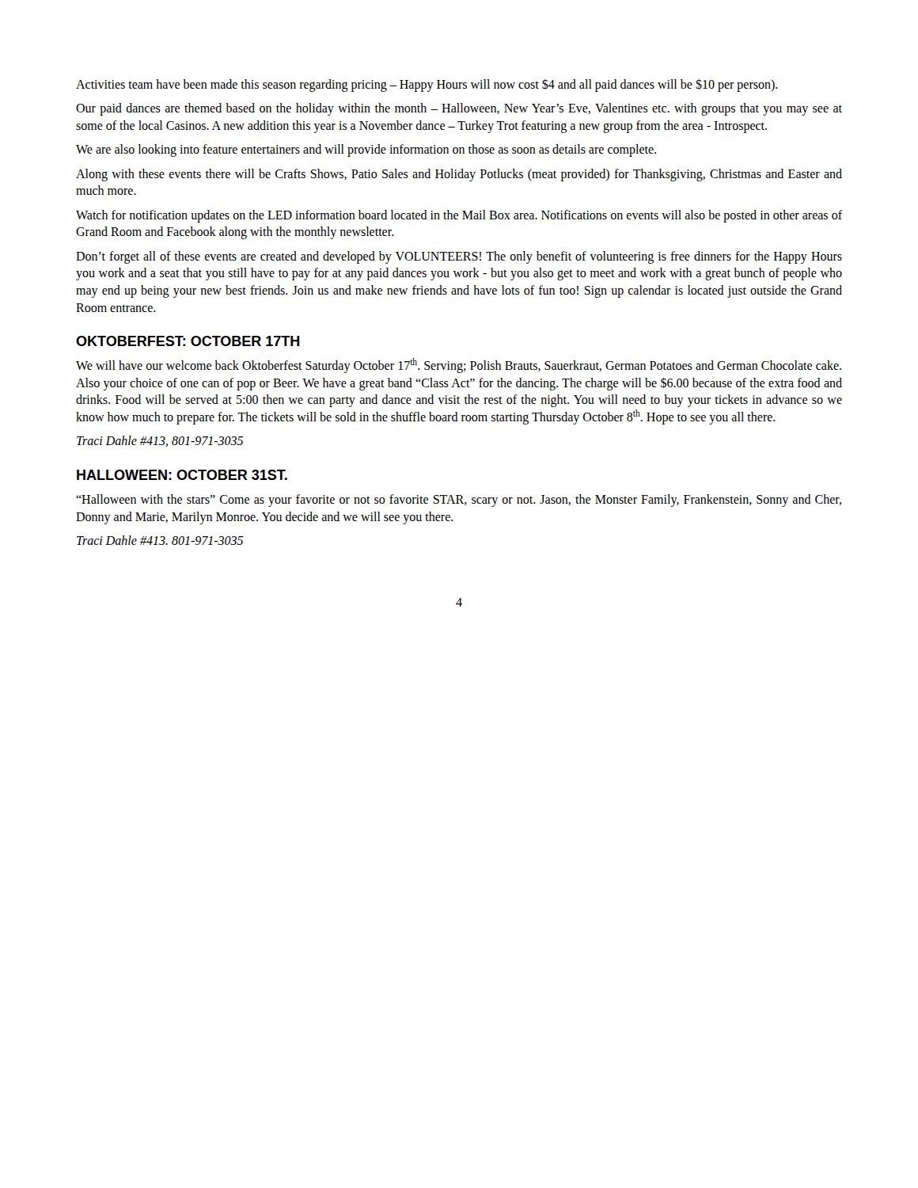Activities team have been made this season regarding pricing – Happy Hours will now cost $4 and all paid dances will be $10 per person).
Our paid dances are themed based on the holiday within the month – Halloween, New Year’s Eve, Valentines etc. with groups that you may see at some of the local Casinos. A new addition this year is a November dance – Turkey Trot featuring a new group from the area - Introspect.
We are also looking into feature entertainers and will provide information on those as soon as details are complete.
Along with these events there will be Crafts Shows, Patio Sales and Holiday Potlucks (meat provided) for Thanksgiving, Christmas and Easter and much more.
Watch for notification updates on the LED information board located in the Mail Box area. Notifications on events will also be posted in other areas of Grand Room and Facebook along with the monthly newsletter.
Don’t forget all of these events are created and developed by VOLUNTEERS! The only benefit of volunteering is free dinners for the Happy Hours you work and a seat that you still have to pay for at any paid dances you work - but you also get to meet and work with a great bunch of people who may end up being your new best friends. Join us and make new friends and have lots of fun too! Sign up calendar is located just outside the Grand Room entrance.
OKTOBERFEST: OCTOBER 17TH
We will have our welcome back Oktoberfest Saturday October 17th. Serving; Polish Brauts, Sauerkraut, German Potatoes and German Chocolate cake. Also your choice of one can of pop or Beer. We have a great band “Class Act” for the dancing. The charge will be $6.00 because of the extra food and drinks. Food will be served at 5:00 then we can party and dance and visit the rest of the night. You will need to buy your tickets in advance so we know how much to prepare for. The tickets will be sold in the shuffle board room starting Thursday October 8th. Hope to see you all there.
Traci Dahle #413, 801-971-3035
HALLOWEEN: OCTOBER 31ST.
“Halloween with the stars” Come as your favorite or not so favorite STAR, scary or not. Jason, the Monster Family, Frankenstein, Sonny and Cher, Donny and Marie, Marilyn Monroe. You decide and we will see you there.
Traci Dahle #413. 801-971-3035
4